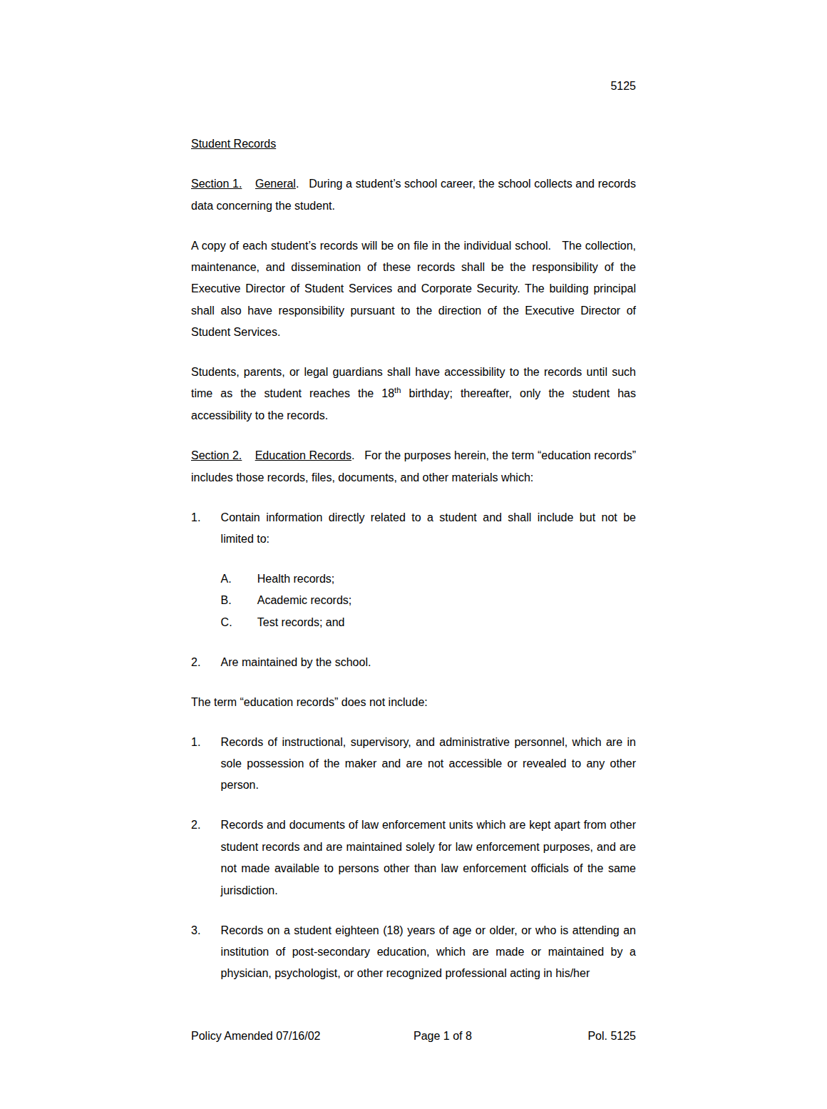5125
Student Records
Section 1. General. During a student’s school career, the school collects and records data concerning the student.
A copy of each student’s records will be on file in the individual school. The collection, maintenance, and dissemination of these records shall be the responsibility of the Executive Director of Student Services and Corporate Security. The building principal shall also have responsibility pursuant to the direction of the Executive Director of Student Services.
Students, parents, or legal guardians shall have accessibility to the records until such time as the student reaches the 18th birthday; thereafter, only the student has accessibility to the records.
Section 2. Education Records. For the purposes herein, the term “education records” includes those records, files, documents, and other materials which:
1. Contain information directly related to a student and shall include but not be limited to:
A. Health records;
B. Academic records;
C. Test records; and
2. Are maintained by the school.
The term “education records” does not include:
1. Records of instructional, supervisory, and administrative personnel, which are in sole possession of the maker and are not accessible or revealed to any other person.
2. Records and documents of law enforcement units which are kept apart from other student records and are maintained solely for law enforcement purposes, and are not made available to persons other than law enforcement officials of the same jurisdiction.
3. Records on a student eighteen (18) years of age or older, or who is attending an institution of post-secondary education, which are made or maintained by a physician, psychologist, or other recognized professional acting in his/her
Policy Amended 07/16/02 Page 1 of 8 Pol. 5125